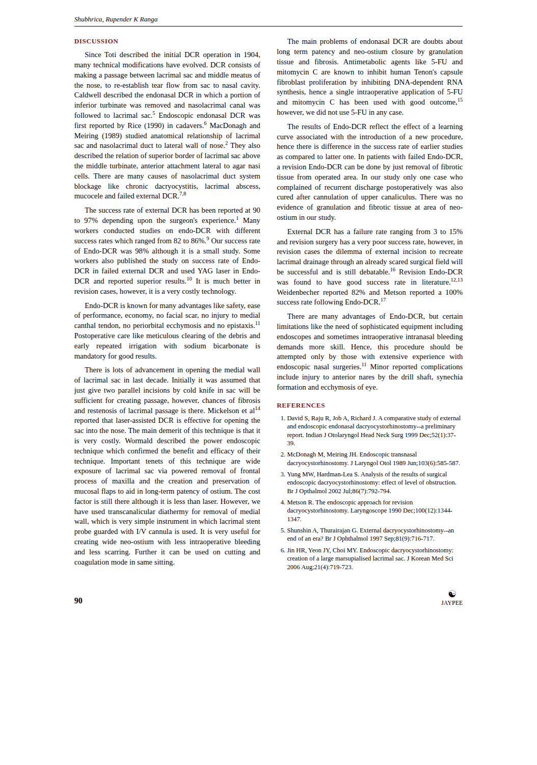Shubhrica, Rupender K Ranga
DISCUSSION
Since Toti described the initial DCR operation in 1904, many technical modifications have evolved. DCR consists of making a passage between lacrimal sac and middle meatus of the nose, to re-establish tear flow from sac to nasal cavity. Caldwell described the endonasal DCR in which a portion of inferior turbinate was removed and nasolacrimal canal was followed to lacrimal sac.5 Endoscopic endonasal DCR was first reported by Rice (1990) in cadavers.6 MacDonagh and Meiring (1989) studied anatomical relationship of lacrimal sac and nasolacrimal duct to lateral wall of nose.2 They also described the relation of superior border of lacrimal sac above the middle turbinate, anterior attachment lateral to agar nasi cells. There are many causes of nasolacrimal duct system blockage like chronic dacryocystitis, lacrimal abscess, mucocele and failed external DCR.7,8
The success rate of external DCR has been reported at 90 to 97% depending upon the surgeon's experience.1 Many workers conducted studies on endo-DCR with different success rates which ranged from 82 to 86%.9 Our success rate of Endo-DCR was 98% although it is a small study. Some workers also published the study on success rate of Endo-DCR in failed external DCR and used YAG laser in Endo-DCR and reported superior results.10 It is much better in revision cases, however, it is a very costly technology.
Endo-DCR is known for many advantages like safety, ease of performance, economy, no facial scar, no injury to medial canthal tendon, no periorbital ecchymosis and no epistaxis.11 Postoperative care like meticulous clearing of the debris and early repeated irrigation with sodium bicarbonate is mandatory for good results.
There is lots of advancement in opening the medial wall of lacrimal sac in last decade. Initially it was assumed that just give two parallel incisions by cold knife in sac will be sufficient for creating passage, however, chances of fibrosis and restenosis of lacrimal passage is there. Mickelson et al14 reported that laser-assisted DCR is effective for opening the sac into the nose. The main demerit of this technique is that it is very costly. Wormald described the power endoscopic technique which confirmed the benefit and efficacy of their technique. Important tenets of this technique are wide exposure of lacrimal sac via powered removal of frontal process of maxilla and the creation and preservation of mucosal flaps to aid in long-term patency of ostium. The cost factor is still there although it is less than laser. However, we have used transcanalicular diathermy for removal of medial wall, which is very simple instrument in which lacrimal stent probe guarded with I/V cannula is used. It is very useful for creating wide neo-ostium with less intraoperative bleeding and less scarring. Further it can be used on cutting and coagulation mode in same sitting.
The main problems of endonasal DCR are doubts about long term patency and neo-ostium closure by granulation tissue and fibrosis. Antimetabolic agents like 5-FU and mitomycin C are known to inhibit human Tenon's capsule fibroblast proliferation by inhibiting DNA-dependent RNA synthesis, hence a single intraoperative application of 5-FU and mitomycin C has been used with good outcome,15 however, we did not use 5-FU in any case.
The results of Endo-DCR reflect the effect of a learning curve associated with the introduction of a new procedure, hence there is difference in the success rate of earlier studies as compared to latter one. In patients with failed Endo-DCR, a revision Endo-DCR can be done by just removal of fibrotic tissue from operated area. In our study only one case who complained of recurrent discharge postoperatively was also cured after cannulation of upper canaliculus. There was no evidence of granulation and fibrotic tissue at area of neo-ostium in our study.
External DCR has a failure rate ranging from 3 to 15% and revision surgery has a very poor success rate, however, in revision cases the dilemma of external incision to recreate lacrimal drainage through an already scared surgical field will be successful and is still debatable.16 Revision Endo-DCR was found to have good success rate in literature.12,13 Weidenbecher reported 82% and Metson reported a 100% success rate following Endo-DCR.17
There are many advantages of Endo-DCR, but certain limitations like the need of sophisticated equipment including endoscopes and sometimes intraoperative intranasal bleeding demands more skill. Hence, this procedure should be attempted only by those with extensive experience with endoscopic nasal surgeries.11 Minor reported complications include injury to anterior nares by the drill shaft, synechia formation and ecchymosis of eye.
REFERENCES
David S, Raju R, Job A, Richard J. A comparative study of external and endoscopic endonasal dacryocystorhinostomy--a preliminary report. Indian J Otolaryngol Head Neck Surg 1999 Dec;52(1):37-39.
McDonagh M, Meiring JH. Endoscopic transnasal dacryocystorhinostomy. J Laryngol Otol 1989 Jun;103(6):585-587.
Yung MW, Hardman-Lea S. Analysis of the results of surgical endoscopic dacryocystorhinostomy: effect of level of obstruction. Br J Opthalmol 2002 Jul;86(7):792-794.
Metson R. The endoscopic approach for revision dacryocystorhinostomy. Laryngoscope 1990 Dec;100(12):1344-1347.
Shunshin A, Thurairajan G. External dacryocystorhinostomy--an end of an era? Br J Ophthalmol 1997 Sep;81(9):716-717.
Jin HR, Yeon JY, Choi MY. Endoscopic dacryocystorhinostomy: creation of a large marsupialised lacrimal sac. J Korean Med Sci 2006 Aug;21(4):719-723.
90
☯JAYPEE